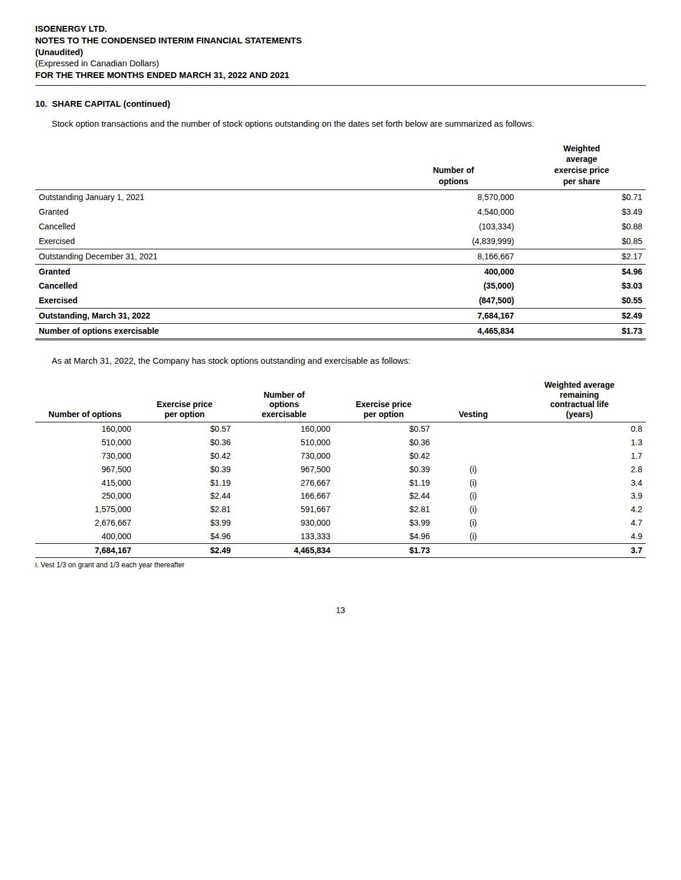ISOENERGY LTD.
NOTES TO THE CONDENSED INTERIM FINANCIAL STATEMENTS
(Unaudited)
(Expressed in Canadian Dollars)
FOR THE THREE MONTHS ENDED MARCH 31, 2022 AND 2021
10. SHARE CAPITAL (continued)
Stock option transactions and the number of stock options outstanding on the dates set forth below are summarized as follows:
| | Number of options | Weighted average exercise price per share |
| --- | --- | --- |
| Outstanding January 1, 2021 | 8,570,000 | $0.71 |
| Granted | 4,540,000 | $3.49 |
| Cancelled | (103,334) | $0.88 |
| Exercised | (4,839,999) | $0.85 |
| Outstanding December 31, 2021 | 8,166,667 | $2.17 |
| Granted | 400,000 | $4.96 |
| Cancelled | (35,000) | $3.03 |
| Exercised | (847,500) | $0.55 |
| Outstanding, March 31, 2022 | 7,684,167 | $2.49 |
| Number of options exercisable | 4,465,834 | $1.73 |
As at March 31, 2022, the Company has stock options outstanding and exercisable as follows:
| Number of options | Exercise price per option | Number of options exercisable | Exercise price per option | Vesting | Weighted average remaining contractual life (years) |
| --- | --- | --- | --- | --- | --- |
| 160,000 | $0.57 | 160,000 | $0.57 | | 0.8 |
| 510,000 | $0.36 | 510,000 | $0.36 | | 1.3 |
| 730,000 | $0.42 | 730,000 | $0.42 | | 1.7 |
| 967,500 | $0.39 | 967,500 | $0.39 | (i) | 2.8 |
| 415,000 | $1.19 | 276,667 | $1.19 | (i) | 3.4 |
| 250,000 | $2.44 | 166,667 | $2.44 | (i) | 3.9 |
| 1,575,000 | $2.81 | 591,667 | $2.81 | (i) | 4.2 |
| 2,676,667 | $3.99 | 930,000 | $3.99 | (i) | 4.7 |
| 400,000 | $4.96 | 133,333 | $4.96 | (i) | 4.9 |
| 7,684,167 | $2.49 | 4,465,834 | $1.73 | | 3.7 |
i. Vest 1/3 on grant and 1/3 each year thereafter
13